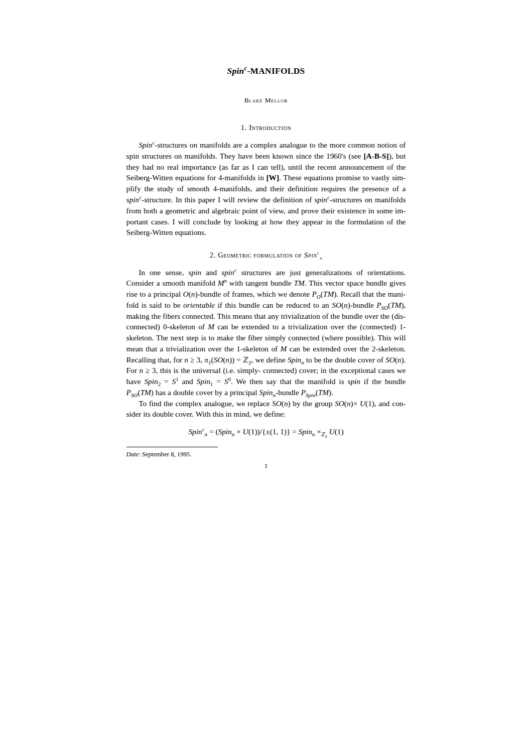Spinc-MANIFOLDS
Blake Mellor
1. Introduction
Spinc-structures on manifolds are a complex analogue to the more common notion of spin structures on manifolds. They have been known since the 1960's (see [A-B-S]), but they had no real importance (as far as I can tell), until the recent announcement of the Seiberg-Witten equations for 4-manifolds in [W]. These equations promise to vastly simplify the study of smooth 4-manifolds, and their definition requires the presence of a spinc-structure. In this paper I will review the definition of spinc-structures on manifolds from both a geometric and algebraic point of view, and prove their existence in some important cases. I will conclude by looking at how they appear in the formulation of the Seiberg-Witten equations.
2. Geometric formulation of Spincn
In one sense, spin and spinc structures are just generalizations of orientations. Consider a smooth manifold Mn with tangent bundle TM. This vector space bundle gives rise to a principal O(n)-bundle of frames, which we denote PO(TM). Recall that the manifold is said to be orientable if this bundle can be reduced to an SO(n)-bundle PSO(TM), making the fibers connected. This means that any trivialization of the bundle over the (disconnected) 0-skeleton of M can be extended to a trivialization over the (connected) 1-skeleton. The next step is to make the fiber simply connected (where possible). This will mean that a trivialization over the 1-skeleton of M can be extended over the 2-skeleton. Recalling that, for n ≥ 3, π1(SO(n)) = ℤ2, we define Spinn to be the double cover of SO(n). For n ≥ 3, this is the universal (i.e. simply- connected) cover; in the exceptional cases we have Spin2 = S1 and Spin1 = S0. We then say that the manifold is spin if the bundle PSO(TM) has a double cover by a principal Spinn-bundle PSpin(TM).
To find the complex analogue, we replace SO(n) by the group SO(n)× U(1), and consider its double cover. With this in mind, we define:
Spincn = (Spinn × U(1))/{±(1, 1)} = Spinn ×ℤ2 U(1)
Date: September 8, 1995.
1